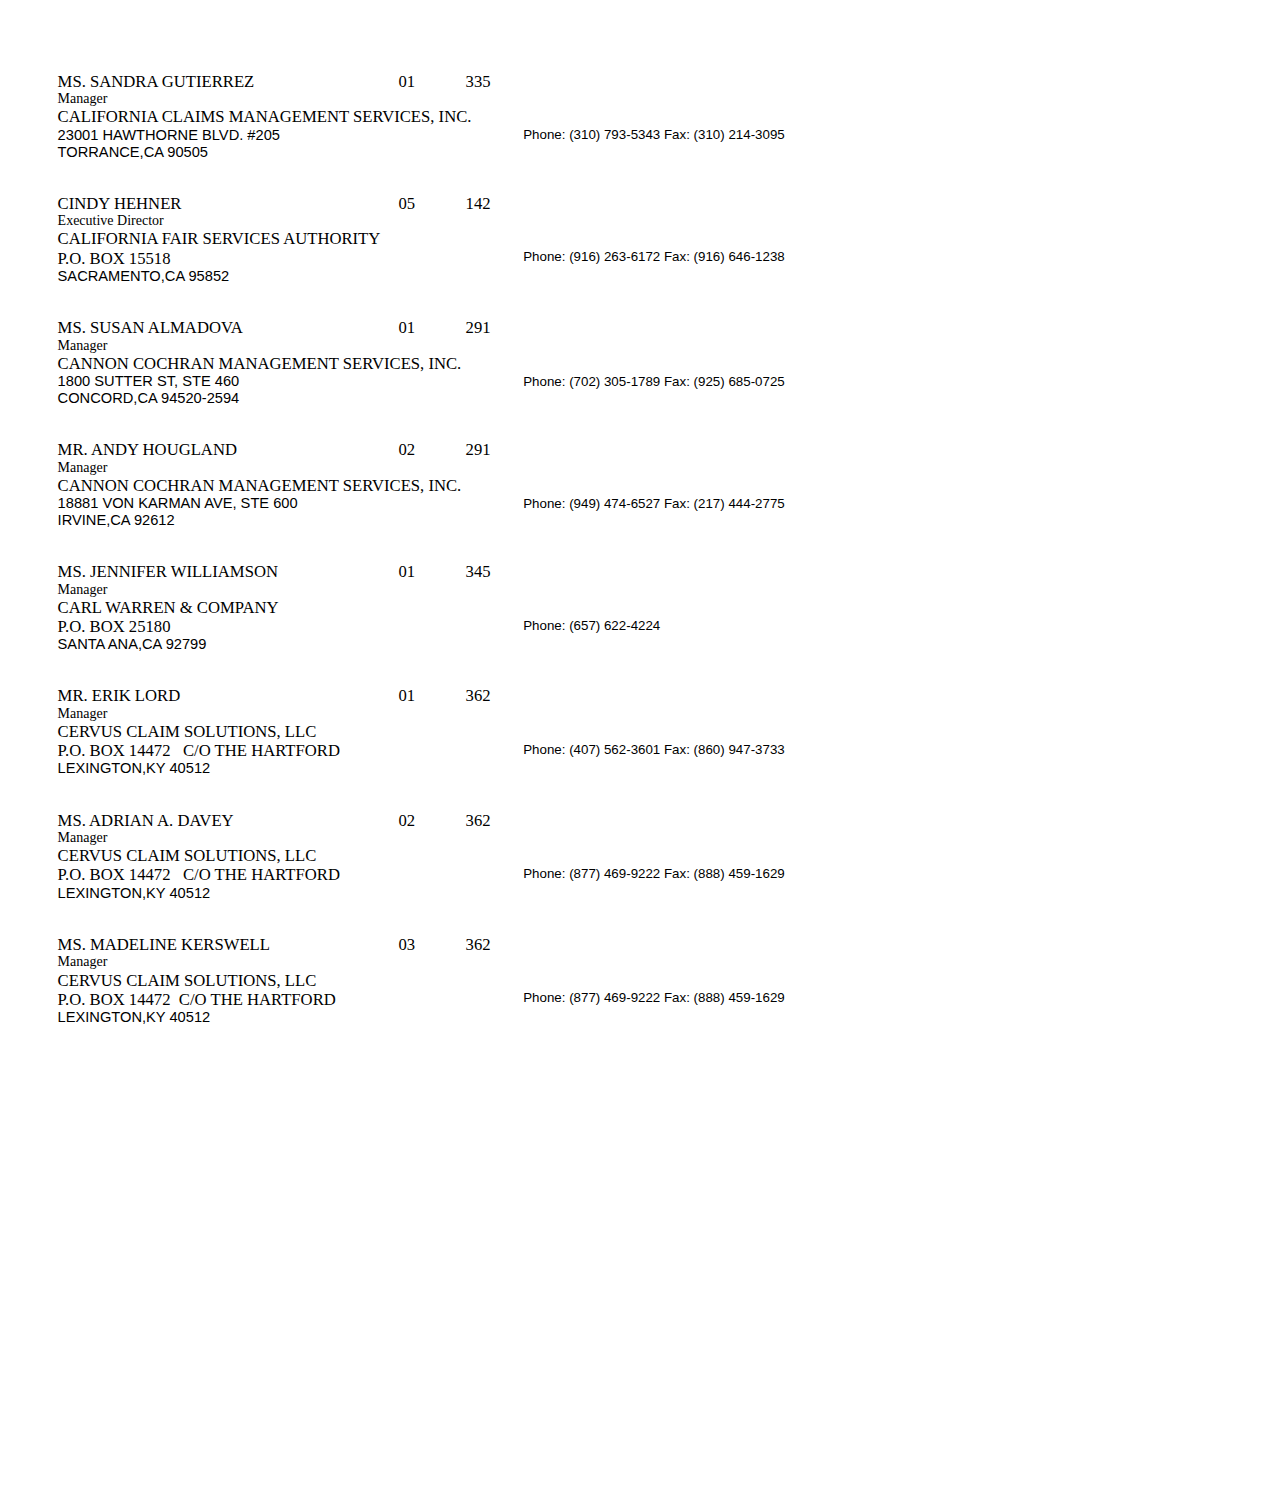MS. SANDRA GUTIERREZ 01 335 Manager CALIFORNIA CLAIMS MANAGEMENT SERVICES, INC. 23001 HAWTHORNE BLVD. #205 TORRANCE,CA 90505 Phone: (310) 793-5343 Fax: (310) 214-3095
CINDY HEHNER 05 142 Executive Director CALIFORNIA FAIR SERVICES AUTHORITY P.O. BOX 15518 SACRAMENTO,CA 95852 Phone: (916) 263-6172 Fax: (916) 646-1238
MS. SUSAN ALMADOVA 01 291 Manager CANNON COCHRAN MANAGEMENT SERVICES, INC. 1800 SUTTER ST, STE 460 CONCORD,CA 94520-2594 Phone: (702) 305-1789 Fax: (925) 685-0725
MR. ANDY HOUGLAND 02 291 Manager CANNON COCHRAN MANAGEMENT SERVICES, INC. 18881 VON KARMAN AVE, STE 600 IRVINE,CA 92612 Phone: (949) 474-6527 Fax: (217) 444-2775
MS. JENNIFER WILLIAMSON 01 345 Manager CARL WARREN & COMPANY P.O. BOX 25180 SANTA ANA,CA 92799 Phone: (657) 622-4224
MR. ERIK LORD 01 362 Manager CERVUS CLAIM SOLUTIONS, LLC P.O. BOX 14472 C/O THE HARTFORD LEXINGTON,KY 40512 Phone: (407) 562-3601 Fax: (860) 947-3733
MS. ADRIAN A. DAVEY 02 362 Manager CERVUS CLAIM SOLUTIONS, LLC P.O. BOX 14472 C/O THE HARTFORD LEXINGTON,KY 40512 Phone: (877) 469-9222 Fax: (888) 459-1629
MS. MADELINE KERSWELL 03 362 Manager CERVUS CLAIM SOLUTIONS, LLC P.O. BOX 14472 C/O THE HARTFORD LEXINGTON,KY 40512 Phone: (877) 469-9222 Fax: (888) 459-1629